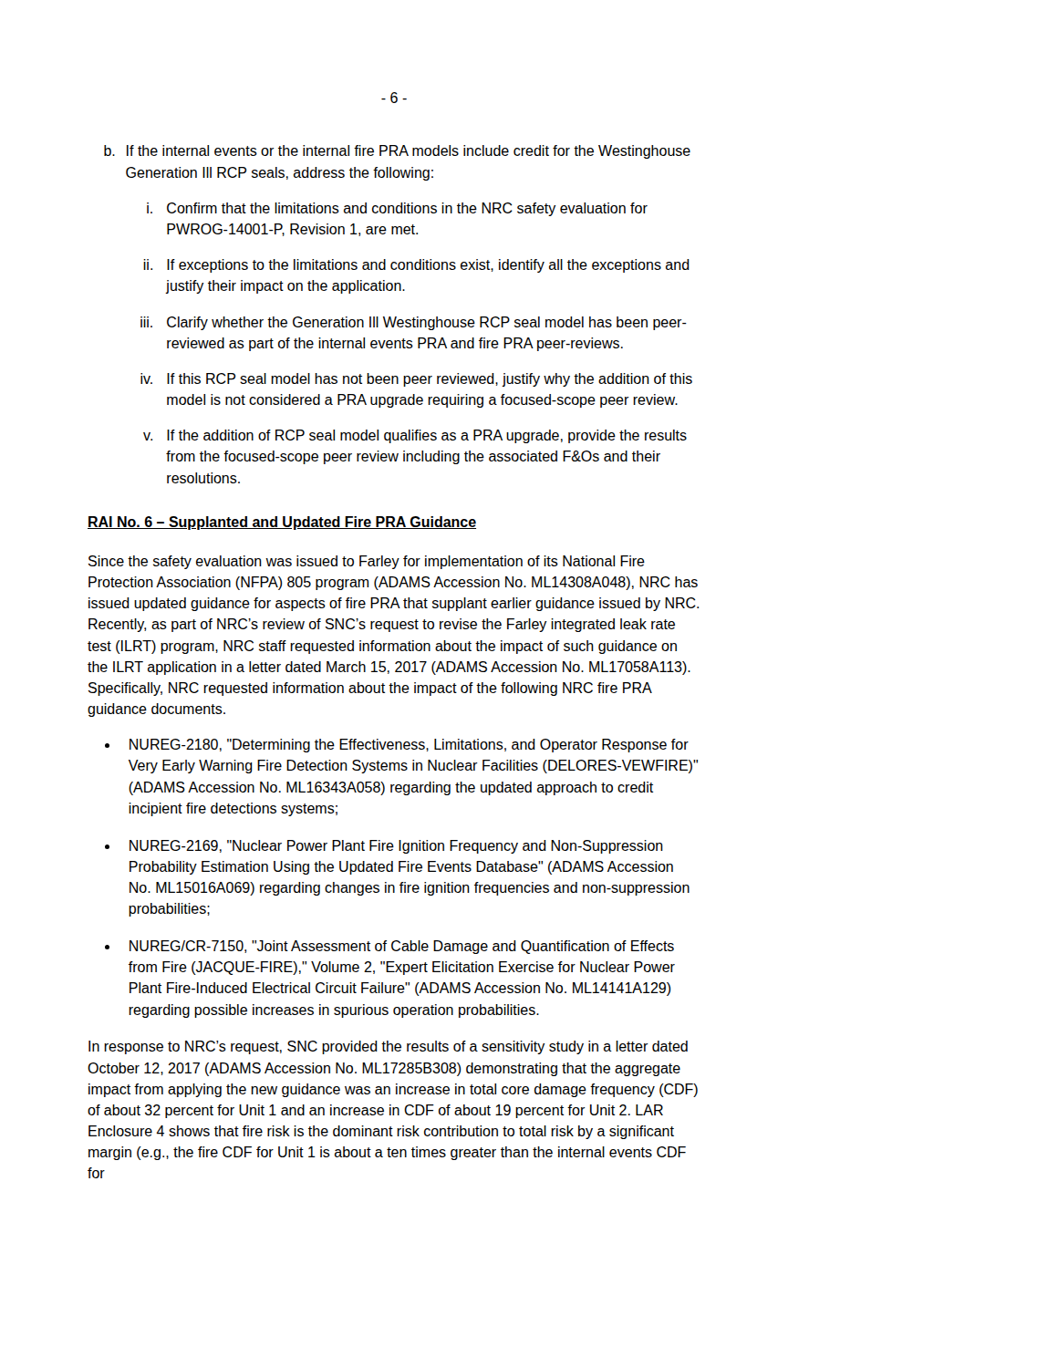- 6 -
If the internal events or the internal fire PRA models include credit for the Westinghouse Generation Ill RCP seals, address the following:
Confirm that the limitations and conditions in the NRC safety evaluation for PWROG-14001-P, Revision 1, are met.
If exceptions to the limitations and conditions exist, identify all the exceptions and justify their impact on the application.
Clarify whether the Generation Ill Westinghouse RCP seal model has been peer-reviewed as part of the internal events PRA and fire PRA peer-reviews.
If this RCP seal model has not been peer reviewed, justify why the addition of this model is not considered a PRA upgrade requiring a focused-scope peer review.
If the addition of RCP seal model qualifies as a PRA upgrade, provide the results from the focused-scope peer review including the associated F&Os and their resolutions.
RAI No. 6 – Supplanted and Updated Fire PRA Guidance
Since the safety evaluation was issued to Farley for implementation of its National Fire Protection Association (NFPA) 805 program (ADAMS Accession No. ML14308A048), NRC has issued updated guidance for aspects of fire PRA that supplant earlier guidance issued by NRC. Recently, as part of NRC’s review of SNC’s request to revise the Farley integrated leak rate test (ILRT) program, NRC staff requested information about the impact of such guidance on the ILRT application in a letter dated March 15, 2017 (ADAMS Accession No. ML17058A113). Specifically, NRC requested information about the impact of the following NRC fire PRA guidance documents.
NUREG-2180, "Determining the Effectiveness, Limitations, and Operator Response for Very Early Warning Fire Detection Systems in Nuclear Facilities (DELORES-VEWFIRE)" (ADAMS Accession No. ML16343A058) regarding the updated approach to credit incipient fire detections systems;
NUREG-2169, "Nuclear Power Plant Fire Ignition Frequency and Non-Suppression Probability Estimation Using the Updated Fire Events Database" (ADAMS Accession No. ML15016A069) regarding changes in fire ignition frequencies and non-suppression probabilities;
NUREG/CR-7150, "Joint Assessment of Cable Damage and Quantification of Effects from Fire (JACQUE-FIRE)," Volume 2, "Expert Elicitation Exercise for Nuclear Power Plant Fire-Induced Electrical Circuit Failure" (ADAMS Accession No. ML14141A129) regarding possible increases in spurious operation probabilities.
In response to NRC’s request, SNC provided the results of a sensitivity study in a letter dated October 12, 2017 (ADAMS Accession No. ML17285B308) demonstrating that the aggregate impact from applying the new guidance was an increase in total core damage frequency (CDF) of about 32 percent for Unit 1 and an increase in CDF of about 19 percent for Unit 2. LAR Enclosure 4 shows that fire risk is the dominant risk contribution to total risk by a significant margin (e.g., the fire CDF for Unit 1 is about a ten times greater than the internal events CDF for